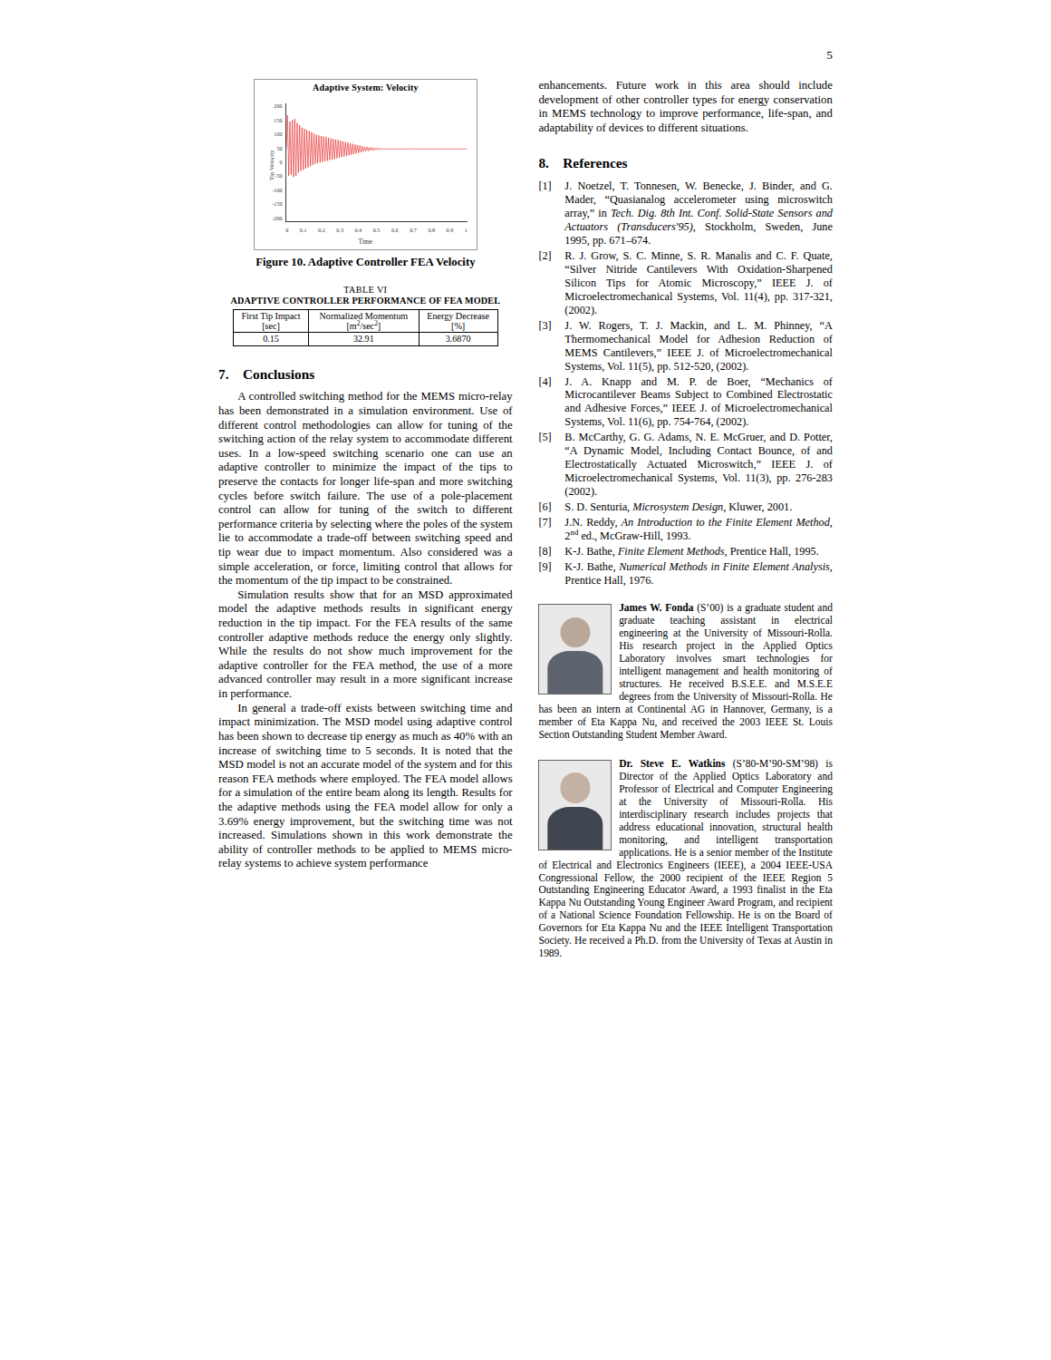5
Adaptive System: Velocity
200150100500-50-100-150-200
Tip Velocity
00.10.20.30.40.50.60.70.80.91
Time
Figure 10. Adaptive Controller FEA Velocity
TABLE VI
ADAPTIVE CONTROLLER PERFORMANCE OF FEA MODEL
| First Tip Impact [sec] | Normalized Momentum [m 2 /sec 2 ] | Energy Decrease [%] |
| --- | --- | --- |
| 0.15 | 32.91 | 3.6870 |
7. Conclusions
A controlled switching method for the MEMS micro-relay has been demonstrated in a simulation environment. Use of different control methodologies can allow for tuning of the switching action of the relay system to accommodate different uses. In a low-speed switching scenario one can use an adaptive controller to minimize the impact of the tips to preserve the contacts for longer life-span and more switching cycles before switch failure. The use of a pole-placement control can allow for tuning of the switch to different performance criteria by selecting where the poles of the system lie to accommodate a trade-off between switching speed and tip wear due to impact momentum. Also considered was a simple acceleration, or force, limiting control that allows for the momentum of the tip impact to be constrained.
Simulation results show that for an MSD approximated model the adaptive methods results in significant energy reduction in the tip impact. For the FEA results of the same controller adaptive methods reduce the energy only slightly. While the results do not show much improvement for the adaptive controller for the FEA method, the use of a more advanced controller may result in a more significant increase in performance.
In general a trade-off exists between switching time and impact minimization. The MSD model using adaptive control has been shown to decrease tip energy as much as 40% with an increase of switching time to 5 seconds. It is noted that the MSD model is not an accurate model of the system and for this reason FEA methods where employed. The FEA model allows for a simulation of the entire beam along its length. Results for the adaptive methods using the FEA model allow for only a 3.69% energy improvement, but the switching time was not increased. Simulations shown in this work demonstrate the ability of controller methods to be applied to MEMS micro-relay systems to achieve system performance
enhancements. Future work in this area should include development of other controller types for energy conservation in MEMS technology to improve performance, life-span, and adaptability of devices to different situations.
8. References
[1] J. Noetzel, T. Tonnesen, W. Benecke, J. Binder, and G. Mader, “Quasianalog accelerometer using microswitch array,” in Tech. Dig. 8th Int. Conf. Solid-State Sensors and Actuators (Transducers'95), Stockholm, Sweden, June 1995, pp. 671–674.
[2] R. J. Grow, S. C. Minne, S. R. Manalis and C. F. Quate, “Silver Nitride Cantilevers With Oxidation-Sharpened Silicon Tips for Atomic Microscopy,” IEEE J. of Microelectromechanical Systems, Vol. 11(4), pp. 317-321, (2002).
[3] J. W. Rogers, T. J. Mackin, and L. M. Phinney, “A Thermomechanical Model for Adhesion Reduction of MEMS Cantilevers,” IEEE J. of Microelectromechanical Systems, Vol. 11(5), pp. 512-520, (2002).
[4] J. A. Knapp and M. P. de Boer, “Mechanics of Microcantilever Beams Subject to Combined Electrostatic and Adhesive Forces,” IEEE J. of Microelectromechanical Systems, Vol. 11(6), pp. 754-764, (2002).
[5] B. McCarthy, G. G. Adams, N. E. McGruer, and D. Potter, “A Dynamic Model, Including Contact Bounce, of and Electrostatically Actuated Microswitch,” IEEE J. of Microelectromechanical Systems, Vol. 11(3), pp. 276-283 (2002).
[6] S. D. Senturia, Microsystem Design, Kluwer, 2001.
[7] J.N. Reddy, An Introduction to the Finite Element Method, 2nd ed., McGraw-Hill, 1993.
[8] K-J. Bathe, Finite Element Methods, Prentice Hall, 1995.
[9] K-J. Bathe, Numerical Methods in Finite Element Analysis, Prentice Hall, 1976.
James W. Fonda (S’00) is a graduate student and graduate teaching assistant in electrical engineering at the University of Missouri-Rolla. His research project in the Applied Optics Laboratory involves smart technologies for intelligent management and health monitoring of structures. He received B.S.E.E. and M.S.E.E degrees from the University of Missouri-Rolla. He has been an intern at Continental AG in Hannover, Germany, is a member of Eta Kappa Nu, and received the 2003 IEEE St. Louis Section Outstanding Student Member Award.
Dr. Steve E. Watkins (S’80-M’90-SM’98) is Director of the Applied Optics Laboratory and Professor of Electrical and Computer Engineering at the University of Missouri-Rolla. His interdisciplinary research includes projects that address educational innovation, structural health monitoring, and intelligent transportation applications. He is a senior member of the Institute of Electrical and Electronics Engineers (IEEE), a 2004 IEEE-USA Congressional Fellow, the 2000 recipient of the IEEE Region 5 Outstanding Engineering Educator Award, a 1993 finalist in the Eta Kappa Nu Outstanding Young Engineer Award Program, and recipient of a National Science Foundation Fellowship. He is on the Board of Governors for Eta Kappa Nu and the IEEE Intelligent Transportation Society. He received a Ph.D. from the University of Texas at Austin in 1989.